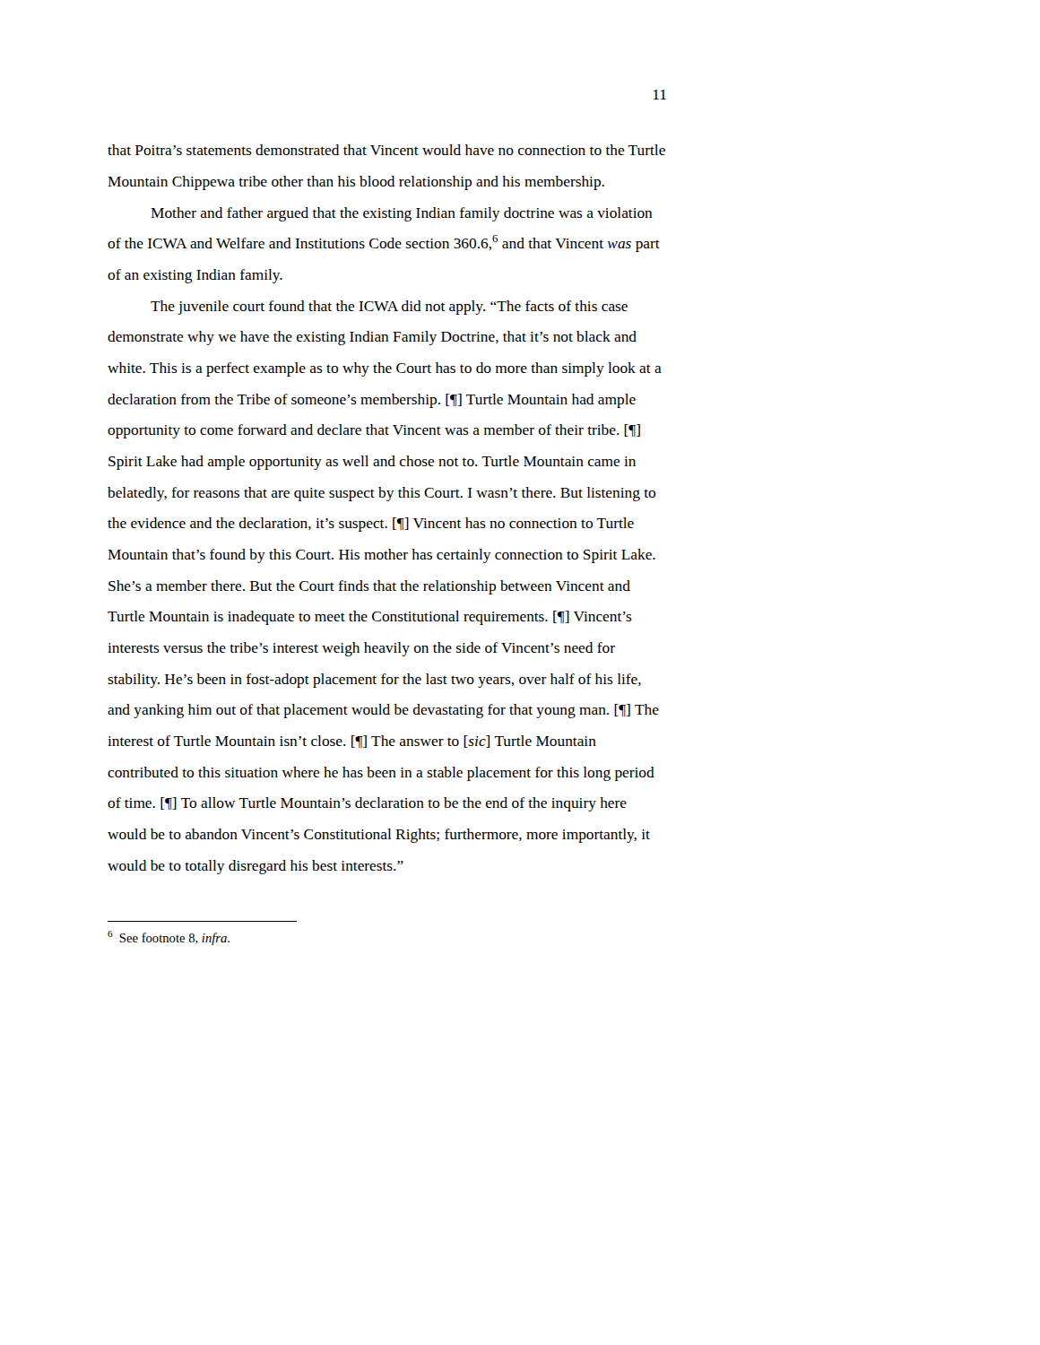11
that Poitra’s statements demonstrated that Vincent would have no connection to the Turtle Mountain Chippewa tribe other than his blood relationship and his membership.
Mother and father argued that the existing Indian family doctrine was a violation of the ICWA and Welfare and Institutions Code section 360.6,6 and that Vincent was part of an existing Indian family.
The juvenile court found that the ICWA did not apply. “The facts of this case demonstrate why we have the existing Indian Family Doctrine, that it’s not black and white. This is a perfect example as to why the Court has to do more than simply look at a declaration from the Tribe of someone’s membership. [¶] Turtle Mountain had ample opportunity to come forward and declare that Vincent was a member of their tribe. [¶] Spirit Lake had ample opportunity as well and chose not to. Turtle Mountain came in belatedly, for reasons that are quite suspect by this Court. I wasn’t there. But listening to the evidence and the declaration, it’s suspect. [¶] Vincent has no connection to Turtle Mountain that’s found by this Court. His mother has certainly connection to Spirit Lake. She’s a member there. But the Court finds that the relationship between Vincent and Turtle Mountain is inadequate to meet the Constitutional requirements. [¶] Vincent’s interests versus the tribe’s interest weigh heavily on the side of Vincent’s need for stability. He’s been in fost-adopt placement for the last two years, over half of his life, and yanking him out of that placement would be devastating for that young man. [¶] The interest of Turtle Mountain isn’t close. [¶] The answer to [sic] Turtle Mountain contributed to this situation where he has been in a stable placement for this long period of time. [¶] To allow Turtle Mountain’s declaration to be the end of the inquiry here would be to abandon Vincent’s Constitutional Rights; furthermore, more importantly, it would be to totally disregard his best interests.”
6 See footnote 8, infra.